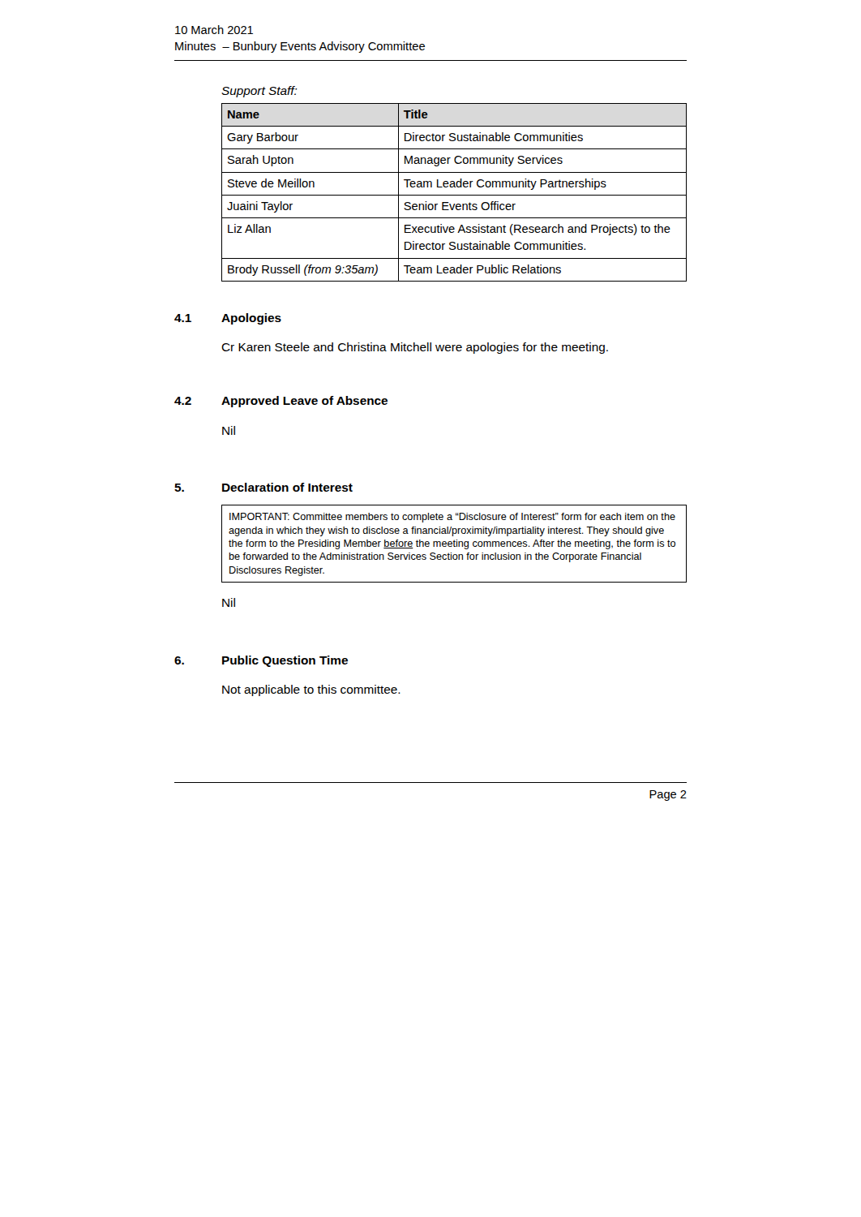10 March 2021
Minutes – Bunbury Events Advisory Committee
Support Staff:
| Name | Title |
| --- | --- |
| Gary Barbour | Director Sustainable Communities |
| Sarah Upton | Manager Community Services |
| Steve de Meillon | Team Leader Community Partnerships |
| Juaini Taylor | Senior Events Officer |
| Liz Allan | Executive Assistant (Research and Projects) to the Director Sustainable Communities. |
| Brody Russell (from 9:35am) | Team Leader Public Relations |
4.1
Apologies
Cr Karen Steele and Christina Mitchell were apologies for the meeting.
4.2
Approved Leave of Absence
Nil
5.
Declaration of Interest
IMPORTANT: Committee members to complete a “Disclosure of Interest” form for each item on the agenda in which they wish to disclose a financial/proximity/impartiality interest. They should give the form to the Presiding Member before the meeting commences. After the meeting, the form is to be forwarded to the Administration Services Section for inclusion in the Corporate Financial Disclosures Register.
Nil
6.
Public Question Time
Not applicable to this committee.
Page 2